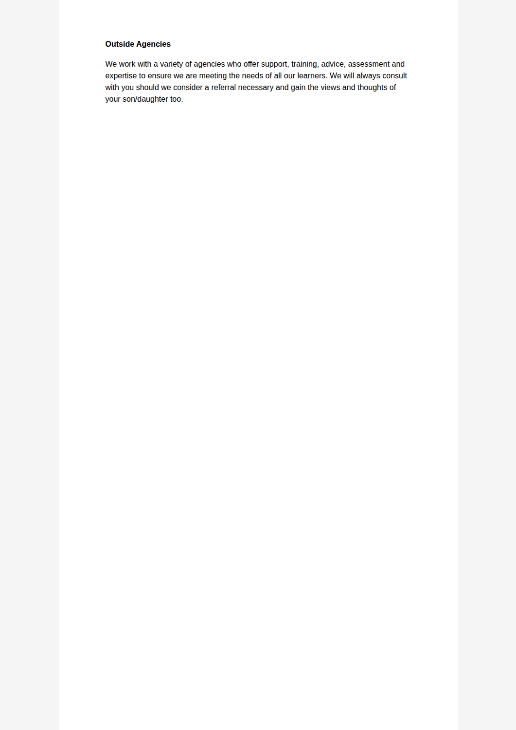Outside Agencies
We work with a variety of agencies who offer support, training, advice, assessment and expertise to ensure we are meeting the needs of all our learners. We will always consult with you should we consider a referral necessary and gain the views and thoughts of your son/daughter too.